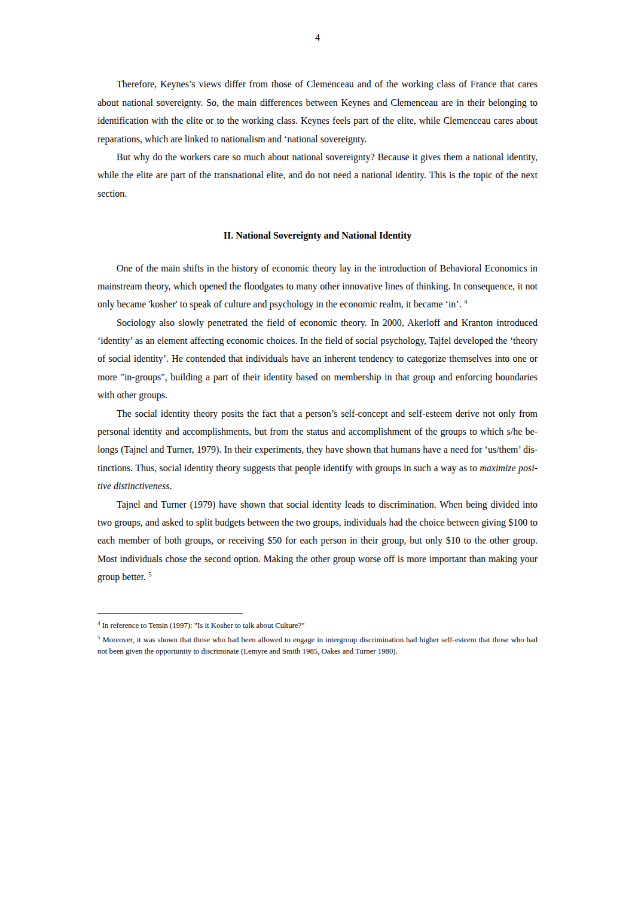4
Therefore, Keynes’s views differ from those of Clemenceau and of the working class of France that cares about national sovereignty. So, the main differences between Keynes and Clemenceau are in their belonging to identification with the elite or to the working class. Keynes feels part of the elite, while Clemenceau cares about reparations, which are linked to nationalism and ‘national sovereignty.
But why do the workers care so much about national sovereignty? Because it gives them a national identity, while the elite are part of the transnational elite, and do not need a national identity. This is the topic of the next section.
II. National Sovereignty and National Identity
One of the main shifts in the history of economic theory lay in the introduction of Behavioral Economics in mainstream theory, which opened the floodgates to many other innovative lines of thinking. In consequence, it not only became 'kosher' to speak of culture and psychology in the economic realm, it became ‘in’. 4
Sociology also slowly penetrated the field of economic theory. In 2000, Akerloff and Kranton introduced ‘identity’ as an element affecting economic choices. In the field of social psychology, Tajfel developed the ‘theory of social identity’. He contended that individuals have an inherent tendency to categorize themselves into one or more "in-groups", building a part of their identity based on membership in that group and enforcing boundaries with other groups.
The social identity theory posits the fact that a person’s self-concept and self-esteem derive not only from personal identity and accomplishments, but from the status and accomplishment of the groups to which s/he belongs (Tajnel and Turner, 1979). In their experiments, they have shown that humans have a need for ‘us/them’ distinctions. Thus, social identity theory suggests that people identify with groups in such a way as to maximize positive distinctiveness.
Tajnel and Turner (1979) have shown that social identity leads to discrimination. When being divided into two groups, and asked to split budgets between the two groups, individuals had the choice between giving $100 to each member of both groups, or receiving $50 for each person in their group, but only $10 to the other group. Most individuals chose the second option. Making the other group worse off is more important than making your group better. 5
4 In reference to Temin (1997): "Is it Kosher to talk about Culture?"
5 Moreover, it was shown that those who had been allowed to engage in intergroup discrimination had higher self-esteem that those who had not been given the opportunity to discriminate (Lemyre and Smith 1985, Oakes and Turner 1980).